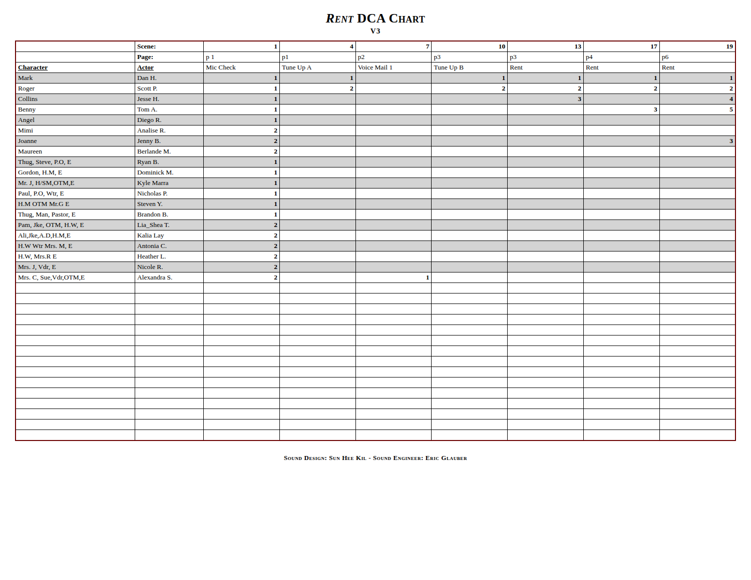Rent DCA Chart
V3
| | Scene: | 1 | 4 | 7 | 10 | 13 | 17 | 19 |
| | Page: | p 1 | p1 | p2 | p3 | p3 | p4 | p6 |
| Character | Actor | Mic Check | Tune Up A | Voice Mail 1 | Tune Up B | Rent | Rent | Rent |
| Mark | Dan H. | 1 | 1 | | 1 | 1 | 1 | 1 |
| Roger | Scott P. | 1 | 2 | | 2 | 2 | 2 | 2 |
| Collins | Jesse H. | 1 | | | | 3 | | 4 |
| Benny | Tom A. | 1 | | | | | 3 | 5 |
| Angel | Diego R. | 1 | | | | | | |
| Mimi | Analise R. | 2 | | | | | | |
| Joanne | Jenny B. | 2 | | | | | | 3 |
| Maureen | Berlande M. | 2 | | | | | | |
| Thug, Steve, P.O, E | Ryan B. | 1 | | | | | | |
| Gordon, H.M, E | Dominick M. | 1 | | | | | | |
| Mr. J, H/SM,OTM,E | Kyle Marra | 1 | | | | | | |
| Paul, P.O, Wtr, E | Nicholas P. | 1 | | | | | | |
| H.M OTM Mr.G E | Steven Y. | 1 | | | | | | |
| Thug, Man, Pastor, E | Brandon B. | 1 | | | | | | |
| Pam, Jke, OTM, H.W, E | Lia_Shea T. | 2 | | | | | | |
| Ali,Jke,A.D,H.M,E | Kalia Lay | 2 | | | | | | |
| H.W Wtr Mrs. M, E | Antonia C. | 2 | | | | | | |
| H.W, Mrs.R E | Heather L. | 2 | | | | | | |
| Mrs. J, Vdr, E | Nicole R. | 2 | | | | | | |
| Mrs. C, Sue,Vdr,OTM,E | Alexandra S. | 2 | | 1 | | | | |
Sound Design: Sun Hee Kil - Sound Engineer: Eric Glauber